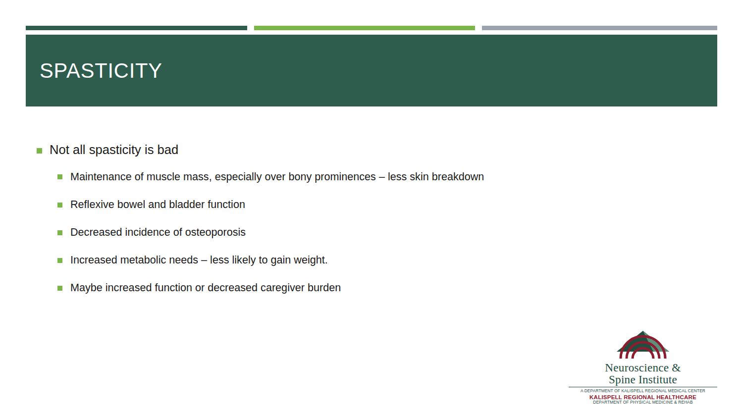Spasticity
Not all spasticity is bad
Maintenance of muscle mass, especially over bony prominences – less skin breakdown
Reflexive bowel and bladder function
Decreased incidence of osteoporosis
Increased metabolic needs – less likely to gain weight.
Maybe increased function or decreased caregiver burden
Neuroscience &
Spine Institute
A Department of Kalispell Regional Medical Center
Kalispell Regional Healthcare
Department of Physical Medicine & Rehab